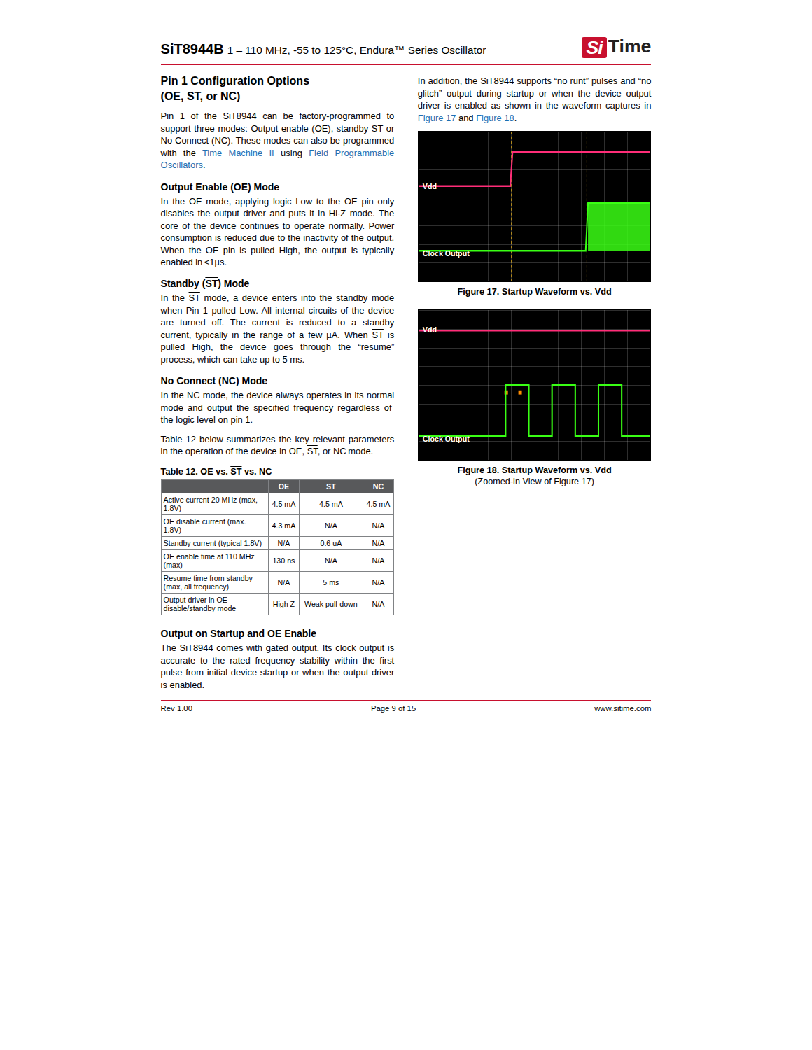SiT8944B 1 – 110 MHz, -55 to 125°C, Endura™ Series Oscillator
Si Time
Pin 1 Configuration Options
(OE, ST, or NC)
Pin 1 of the SiT8944 can be factory-programmed to support three modes: Output enable (OE), standby ST or No Connect (NC). These modes can also be programmed with the Time Machine II using Field Programmable Oscillators.
Output Enable (OE) Mode
In the OE mode, applying logic Low to the OE pin only disables the output driver and puts it in Hi-Z mode. The core of the device continues to operate normally. Power consumption is reduced due to the inactivity of the output. When the OE pin is pulled High, the output is typically enabled in <1µs.
Standby (ST) Mode
In the ST mode, a device enters into the standby mode when Pin 1 pulled Low. All internal circuits of the device are turned off. The current is reduced to a standby current, typically in the range of a few µA. When ST is pulled High, the device goes through the “resume” process, which can take up to 5 ms.
No Connect (NC) Mode
In the NC mode, the device always operates in its normal mode and output the specified frequency regardless of the logic level on pin 1.
Table 12 below summarizes the key relevant parameters in the operation of the device in OE, ST, or NC mode.
Table 12. OE vs. ST vs. NC
| | OE | ST | NC |
| --- | --- | --- | --- |
| Active current 20 MHz (max, 1.8V) | 4.5 mA | 4.5 mA | 4.5 mA |
| OE disable current (max. 1.8V) | 4.3 mA | N/A | N/A |
| Standby current (typical 1.8V) | N/A | 0.6 uA | N/A |
| OE enable time at 110 MHz (max) | 130 ns | N/A | N/A |
| Resume time from standby (max, all frequency) | N/A | 5 ms | N/A |
| Output driver in OE disable/standby mode | High Z | Weak pull-down | N/A |
Output on Startup and OE Enable
The SiT8944 comes with gated output. Its clock output is accurate to the rated frequency stability within the first pulse from initial device startup or when the output driver is enabled.
In addition, the SiT8944 supports “no runt” pulses and “no glitch” output during startup or when the device output driver is enabled as shown in the waveform captures in Figure 17 and Figure 18.
Vdd
Clock Output
Figure 17. Startup Waveform vs. Vdd
Vdd
Clock Output
Figure 18. Startup Waveform vs. Vdd
(Zoomed-in View of Figure 17)
Rev 1.00
Page 9 of 15
www.sitime.com